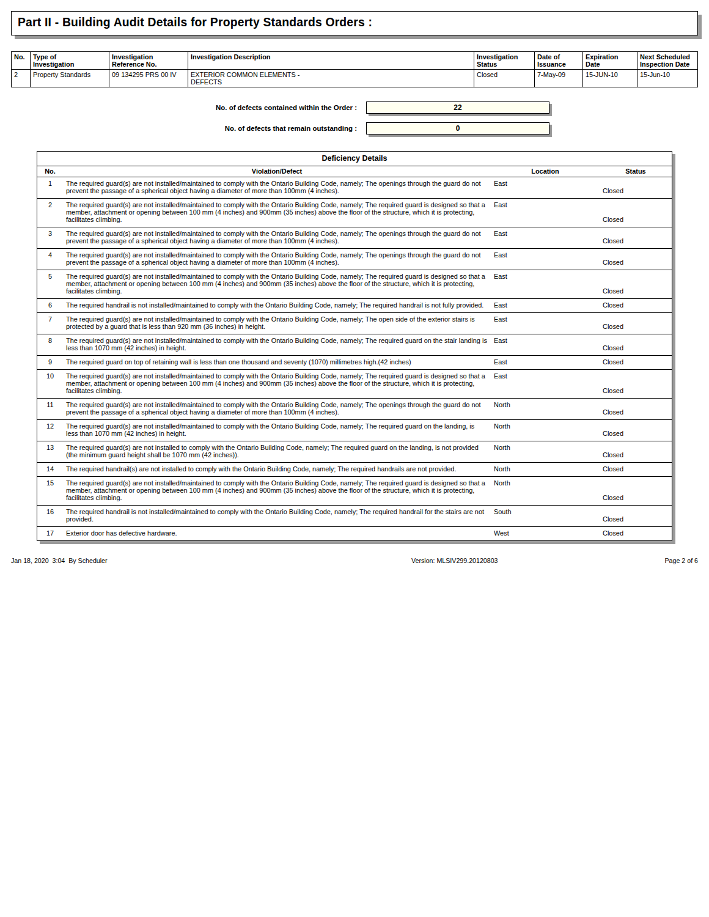Part II - Building Audit Details for Property Standards Orders :
| No. | Type of Investigation | Investigation Reference No. | Investigation Description | Investigation Status | Date of Issuance | Expiration Date | Next Scheduled Inspection Date |
| --- | --- | --- | --- | --- | --- | --- | --- |
| 2 | Property Standards | 09 134295 PRS 00 IV | EXTERIOR COMMON ELEMENTS - DEFECTS | Closed | 7-May-09 | 15-JUN-10 | 15-Jun-10 |
| No. of defects contained within the Order : | 22 |
| No. of defects that remain outstanding : | 0 |
Deficiency Details
| No. | Violation/Defect | Location | Status |
| --- | --- | --- | --- |
| 1 | The required guard(s) are not installed/maintained to comply with the Ontario Building Code, namely; The openings through the guard do not prevent the passage of a spherical object having a diameter of more than 100mm (4 inches). | East | Closed |
| 2 | The required guard(s) are not installed/maintained to comply with the Ontario Building Code, namely; The required guard is designed so that a member, attachment or opening between 100 mm (4 inches) and 900mm (35 inches) above the floor of the structure, which it is protecting, facilitates climbing. | East | Closed |
| 3 | The required guard(s) are not installed/maintained to comply with the Ontario Building Code, namely; The openings through the guard do not prevent the passage of a spherical object having a diameter of more than 100mm (4 inches). | East | Closed |
| 4 | The required guard(s) are not installed/maintained to comply with the Ontario Building Code, namely; The openings through the guard do not prevent the passage of a spherical object having a diameter of more than 100mm (4 inches). | East | Closed |
| 5 | The required guard(s) are not installed/maintained to comply with the Ontario Building Code, namely; The required guard is designed so that a member, attachment or opening between 100 mm (4 inches) and 900mm (35 inches) above the floor of the structure, which it is protecting, facilitates climbing. | East | Closed |
| 6 | The required handrail is not installed/maintained to comply with the Ontario Building Code, namely; The required handrail is not fully provided. | East | Closed |
| 7 | The required guard(s) are not installed/maintained to comply with the Ontario Building Code, namely; The open side of the exterior stairs is protected by a guard that is less than 920 mm (36 inches) in height. | East | Closed |
| 8 | The required guard(s) are not installed/maintained to comply with the Ontario Building Code, namely; The required guard on the stair landing is less than 1070 mm (42 inches) in height. | East | Closed |
| 9 | The required guard on top of retaining wall is less than one thousand and seventy (1070) millimetres high.(42 inches) | East | Closed |
| 10 | The required guard(s) are not installed/maintained to comply with the Ontario Building Code, namely; The required guard is designed so that a member, attachment or opening between 100 mm (4 inches) and 900mm (35 inches) above the floor of the structure, which it is protecting, facilitates climbing. | East | Closed |
| 11 | The required guard(s) are not installed/maintained to comply with the Ontario Building Code, namely; The openings through the guard do not prevent the passage of a spherical object having a diameter of more than 100mm (4 inches). | North | Closed |
| 12 | The required guard(s) are not installed/maintained to comply with the Ontario Building Code, namely; The required guard on the landing, is less than 1070 mm (42 inches) in height. | North | Closed |
| 13 | The required guard(s) are not installed to comply with the Ontario Building Code, namely; The required guard on the landing, is not provided (the minimum guard height shall be 1070 mm (42 inches)). | North | Closed |
| 14 | The required handrail(s) are not installed to comply with the Ontario Building Code, namely; The required handrails are not provided. | North | Closed |
| 15 | The required guard(s) are not installed/maintained to comply with the Ontario Building Code, namely; The required guard is designed so that a member, attachment or opening between 100 mm (4 inches) and 900mm (35 inches) above the floor of the structure, which it is protecting, facilitates climbing. | North | Closed |
| 16 | The required handrail is not installed/maintained to comply with the Ontario Building Code, namely; The required handrail for the stairs are not provided. | South | Closed |
| 17 | Exterior door has defective hardware. | West | Closed |
| Jan 18, 2020 3:04 By Scheduler | Version: MLSIV299.20120803 | Page 2 of 6 |